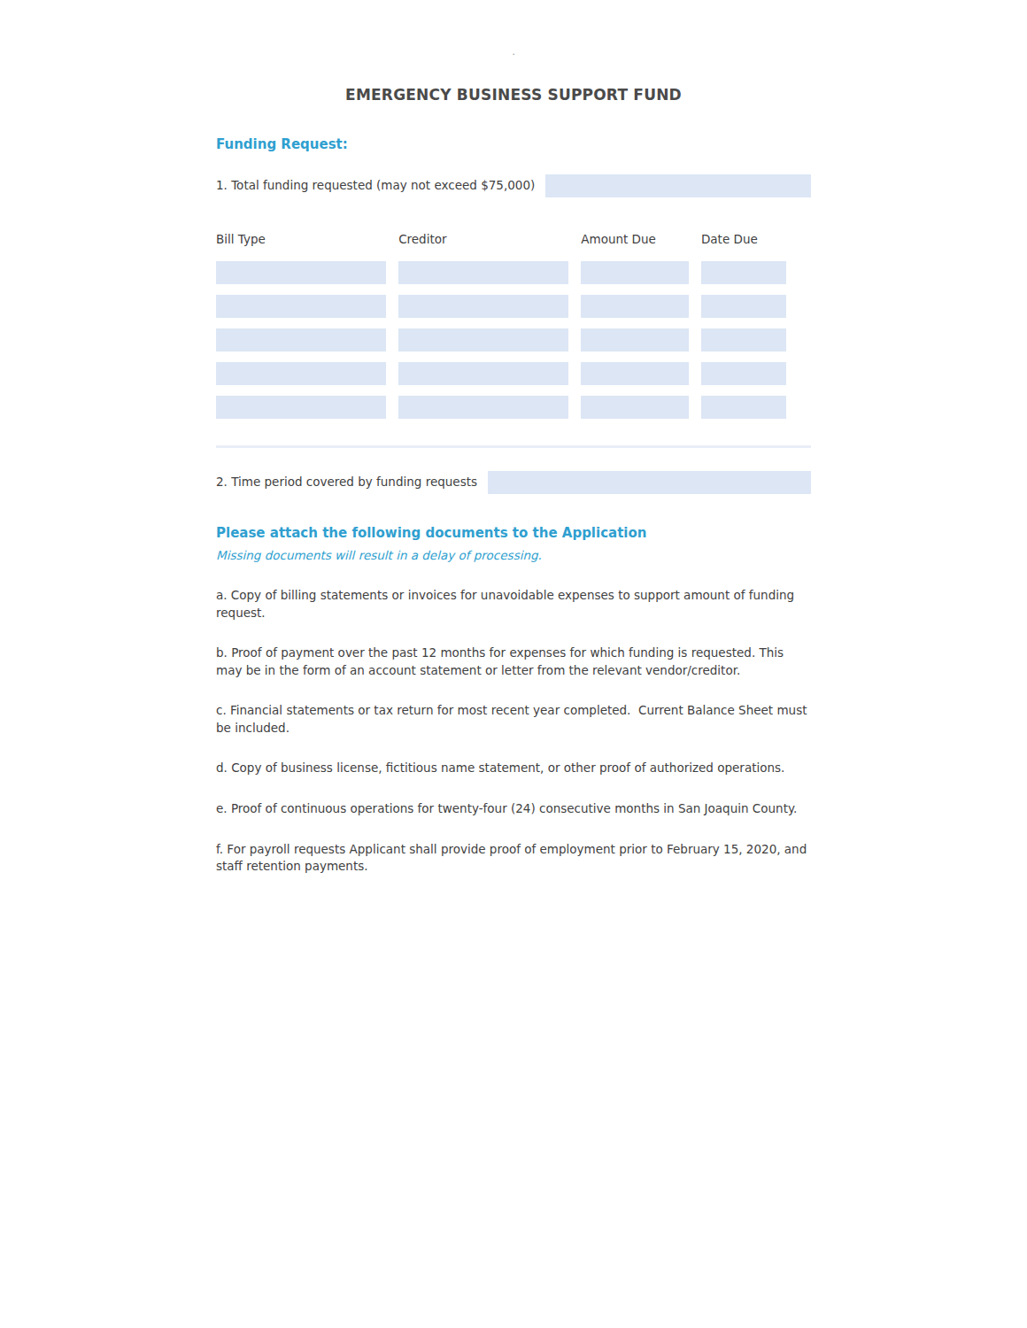.
EMERGENCY BUSINESS SUPPORT FUND
Funding Request:
1. Total funding requested (may not exceed $75,000)
| Bill Type | Creditor | Amount Due | Date Due |
| --- | --- | --- | --- |
2. Time period covered by funding requests
Please attach the following documents to the Application
Missing documents will result in a delay of processing.
a. Copy of billing statements or invoices for unavoidable expenses to support amount of funding request.
b. Proof of payment over the past 12 months for expenses for which funding is requested. This may be in the form of an account statement or letter from the relevant vendor/creditor.
c. Financial statements or tax return for most recent year completed. Current Balance Sheet must be included.
d. Copy of business license, fictitious name statement, or other proof of authorized operations.
e. Proof of continuous operations for twenty-four (24) consecutive months in San Joaquin County.
f. For payroll requests Applicant shall provide proof of employment prior to February 15, 2020, and staff retention payments.